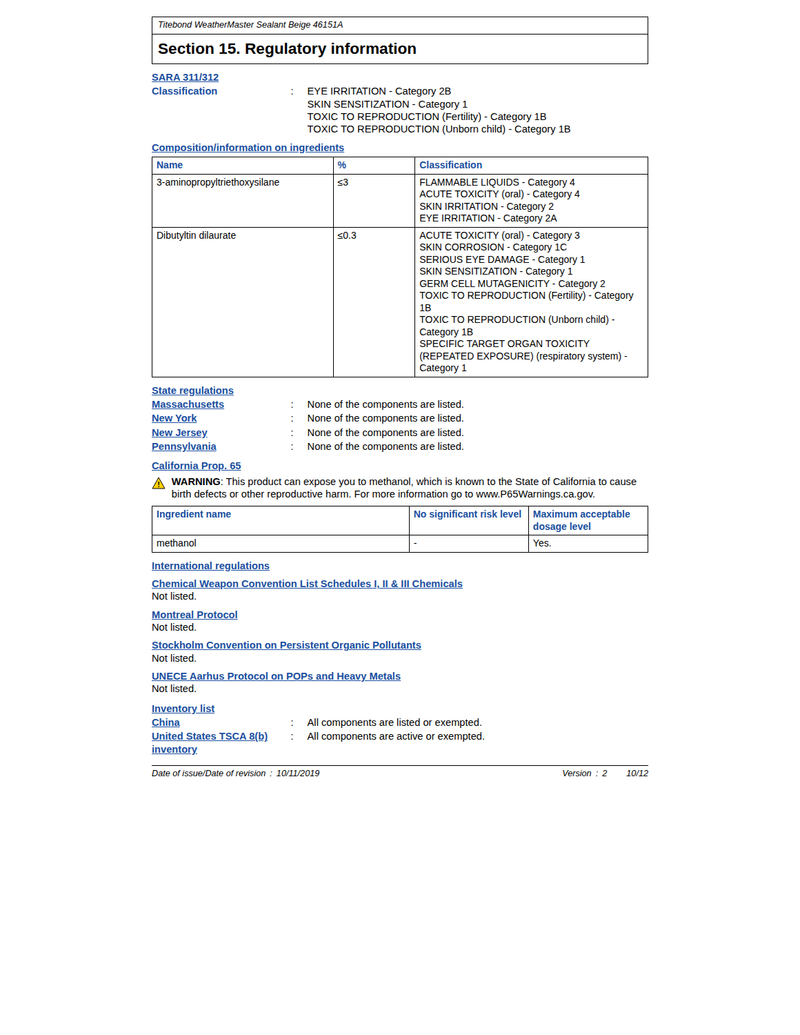Titebond WeatherMaster Sealant Beige 46151A
Section 15. Regulatory information
SARA 311/312
Classification
:
EYE IRRITATION - Category 2B
SKIN SENSITIZATION - Category 1
TOXIC TO REPRODUCTION (Fertility) - Category 1B
TOXIC TO REPRODUCTION (Unborn child) - Category 1B
Composition/information on ingredients
| Name | % | Classification |
| --- | --- | --- |
| 3-aminopropyltriethoxysilane | ≤3 | FLAMMABLE LIQUIDS - Category 4 ACUTE TOXICITY (oral) - Category 4 SKIN IRRITATION - Category 2 EYE IRRITATION - Category 2A |
| Dibutyltin dilaurate | ≤0.3 | ACUTE TOXICITY (oral) - Category 3 SKIN CORROSION - Category 1C SERIOUS EYE DAMAGE - Category 1 SKIN SENSITIZATION - Category 1 GERM CELL MUTAGENICITY - Category 2 TOXIC TO REPRODUCTION (Fertility) - Category 1B TOXIC TO REPRODUCTION (Unborn child) - Category 1B SPECIFIC TARGET ORGAN TOXICITY (REPEATED EXPOSURE) (respiratory system) - Category 1 |
State regulations
Massachusetts
:
None of the components are listed.
New York
:
None of the components are listed.
New Jersey
:
None of the components are listed.
Pennsylvania
:
None of the components are listed.
California Prop. 65
!
WARNING: This product can expose you to methanol, which is known to the State of California to cause birth defects or other reproductive harm. For more information go to www.P65Warnings.ca.gov.
| Ingredient name | No significant risk level | Maximum acceptable dosage level |
| --- | --- | --- |
| methanol | - | Yes. |
International regulations
Chemical Weapon Convention List Schedules I, II & III Chemicals
Not listed.
Montreal Protocol
Not listed.
Stockholm Convention on Persistent Organic Pollutants
Not listed.
UNECE Aarhus Protocol on POPs and Heavy Metals
Not listed.
Inventory list
China
:
All components are listed or exempted.
United States TSCA 8(b) inventory
:
All components are active or exempted.
Date of issue/Date of revision: 10/11/2019
Version: 2 10/12